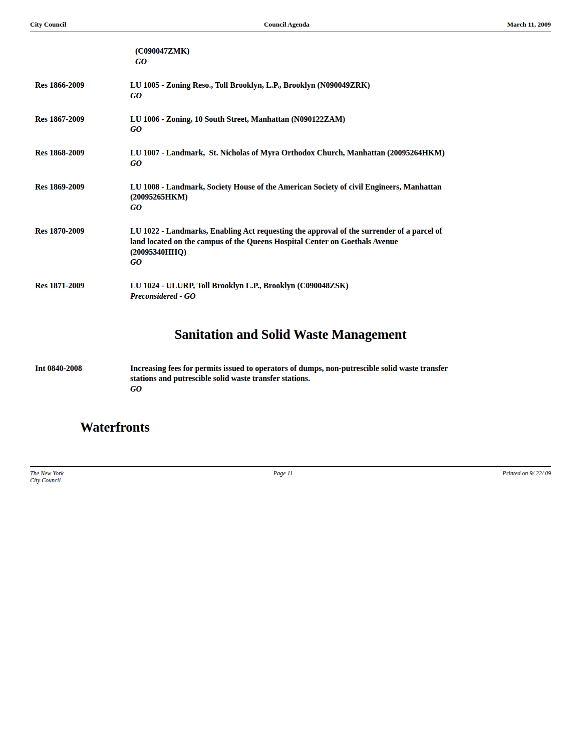City Council
Council Agenda
March 11, 2009
(C090047ZMK) GO
Res 1866-2009
LU 1005 - Zoning Reso., Toll Brooklyn, L.P., Brooklyn (N090049ZRK) GO
Res 1867-2009
LU 1006 - Zoning, 10 South Street, Manhattan (N090122ZAM) GO
Res 1868-2009
LU 1007 - Landmark, St. Nicholas of Myra Orthodox Church, Manhattan (20095264HKM) GO
Res 1869-2009
LU 1008 - Landmark, Society House of the American Society of civil Engineers, Manhattan (20095265HKM) GO
Res 1870-2009
LU 1022 - Landmarks, Enabling Act requesting the approval of the surrender of a parcel of land located on the campus of the Queens Hospital Center on Goethals Avenue (20095340HHQ) GO
Res 1871-2009
LU 1024 - ULURP, Toll Brooklyn L.P., Brooklyn (C090048ZSK) Preconsidered - GO
Sanitation and Solid Waste Management
Int 0840-2008
Increasing fees for permits issued to operators of dumps, non-putrescible solid waste transfer stations and putrescible solid waste transfer stations. GO
Waterfronts
The New York
City Council
Page 11
Printed on 9/ 22/ 09